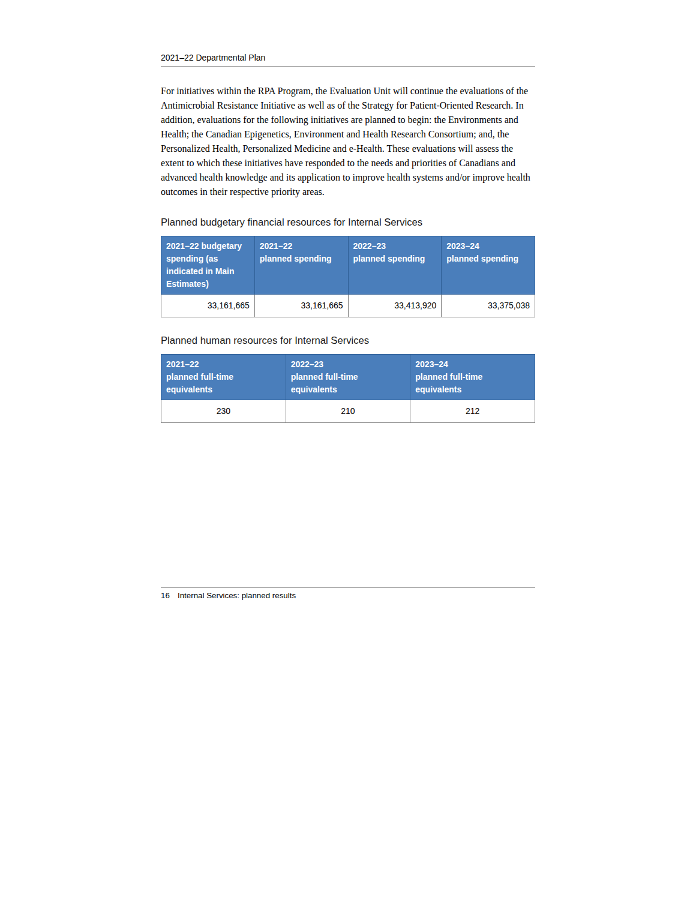2021–22 Departmental Plan
For initiatives within the RPA Program, the Evaluation Unit will continue the evaluations of the Antimicrobial Resistance Initiative as well as of the Strategy for Patient-Oriented Research. In addition, evaluations for the following initiatives are planned to begin: the Environments and Health; the Canadian Epigenetics, Environment and Health Research Consortium; and, the Personalized Health, Personalized Medicine and e-Health. These evaluations will assess the extent to which these initiatives have responded to the needs and priorities of Canadians and advanced health knowledge and its application to improve health systems and/or improve health outcomes in their respective priority areas.
Planned budgetary financial resources for Internal Services
| 2021–22 budgetary spending (as indicated in Main Estimates) | 2021–22 planned spending | 2022–23 planned spending | 2023–24 planned spending |
| --- | --- | --- | --- |
| 33,161,665 | 33,161,665 | 33,413,920 | 33,375,038 |
Planned human resources for Internal Services
| 2021–22 planned full-time equivalents | 2022–23 planned full-time equivalents | 2023–24 planned full-time equivalents |
| --- | --- | --- |
| 230 | 210 | 212 |
16 Internal Services: planned results